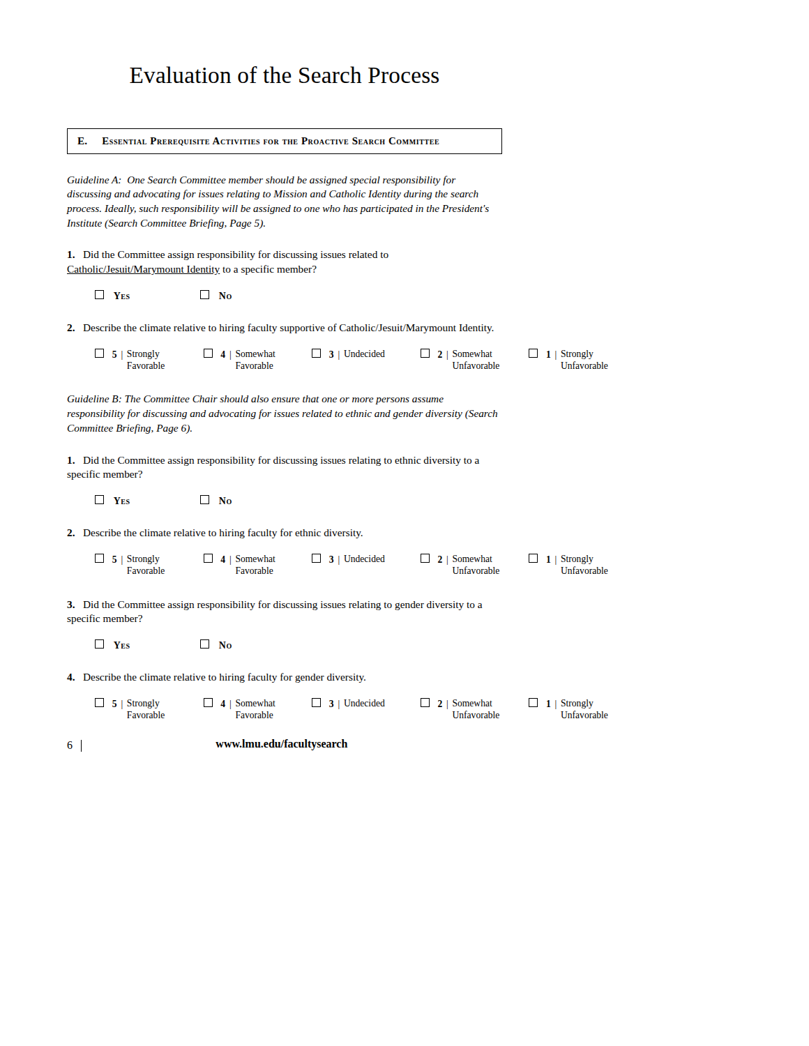Evaluation of the Search Process
E. Essential Prerequisite Activities for the Proactive Search Committee
Guideline A: One Search Committee member should be assigned special responsibility for discussing and advocating for issues relating to Mission and Catholic Identity during the search process. Ideally, such responsibility will be assigned to one who has participated in the President's Institute (Search Committee Briefing, Page 5).
1. Did the Committee assign responsibility for discussing issues related to Catholic/Jesuit/Marymount Identity to a specific member?
Yes No
2. Describe the climate relative to hiring faculty supportive of Catholic/Jesuit/Marymount Identity.
5|Strongly
Favorable 4|Somewhat
Favorable 3|Undecided 2|Somewhat
Unfavorable 1|Strongly
Unfavorable
Guideline B: The Committee Chair should also ensure that one or more persons assume responsibility for discussing and advocating for issues related to ethnic and gender diversity (Search Committee Briefing, Page 6).
1. Did the Committee assign responsibility for discussing issues relating to ethnic diversity to a specific member?
Yes No
2. Describe the climate relative to hiring faculty for ethnic diversity.
5|Strongly
Favorable 4|Somewhat
Favorable 3|Undecided 2|Somewhat
Unfavorable 1|Strongly
Unfavorable
3. Did the Committee assign responsibility for discussing issues relating to gender diversity to a specific member?
Yes No
4. Describe the climate relative to hiring faculty for gender diversity.
5|Strongly
Favorable 4|Somewhat
Favorable 3|Undecided 2|Somewhat
Unfavorable 1|Strongly
Unfavorable
6 www.lmu.edu/facultysearch